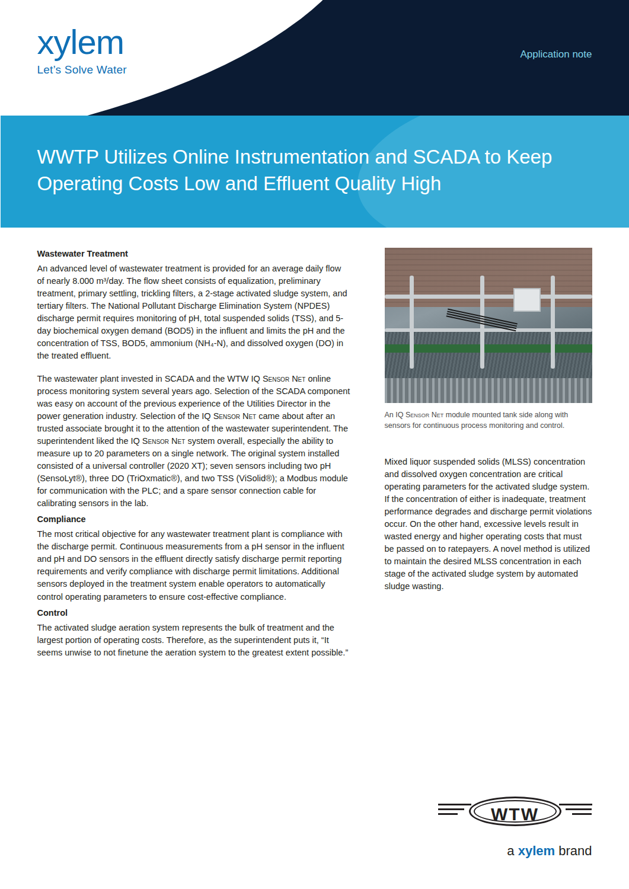xylem
Let’s Solve Water
Application note
WWTP Utilizes Online Instrumentation and SCADA to Keep Operating Costs Low and Effluent Quality High
Wastewater Treatment
An advanced level of wastewater treatment is provided for an average daily flow of nearly 8.000 m³/day. The flow sheet consists of equalization, preliminary treatment, primary settling, trickling filters, a 2-stage activated sludge system, and tertiary filters. The National Pollutant Discharge Elimination System (NPDES) discharge permit requires monitoring of pH, total suspended solids (TSS), and 5-day biochemical oxygen demand (BOD5) in the influent and limits the pH and the concentration of TSS, BOD5, ammonium (NH₄-N), and dissolved oxygen (DO) in the treated effluent.
The wastewater plant invested in SCADA and the WTW IQ Sensor Net online process monitoring system several years ago. Selection of the SCADA component was easy on account of the previous experience of the Utilities Director in the power generation industry. Selection of the IQ Sensor Net came about after an trusted associate brought it to the attention of the wastewater superintendent. The superintendent liked the IQ Sensor Net system overall, especially the ability to measure up to 20 parameters on a single network. The original system installed consisted of a universal controller (2020 XT); seven sensors including two pH (SensoLyt®), three DO (TriOxmatic®), and two TSS (ViSolid®); a Modbus module for communication with the PLC; and a spare sensor connection cable for calibrating sensors in the lab.
Compliance
The most critical objective for any wastewater treatment plant is compliance with the discharge permit. Continuous measurements from a pH sensor in the influent and pH and DO sensors in the effluent directly satisfy discharge permit reporting requirements and verify compliance with discharge permit limitations. Additional sensors deployed in the treatment system enable operators to automatically control operating parameters to ensure cost-effective compliance.
Control
The activated sludge aeration system represents the bulk of treatment and the largest portion of operating costs. Therefore, as the superintendent puts it, “It seems unwise to not finetune the aeration system to the greatest extent possible.”
An IQ Sensor Net module mounted tank side along with sensors for continuous process monitoring and control.
Mixed liquor suspended solids (MLSS) concentration and dissolved oxygen concentration are critical operating parameters for the activated sludge system. If the concentration of either is inadequate, treatment performance degrades and discharge permit violations occur. On the other hand, excessive levels result in wasted energy and higher operating costs that must be passed on to ratepayers. A novel method is utilized to maintain the desired MLSS concentration in each stage of the activated sludge system by automated sludge wasting.
WTW
a xylem brand